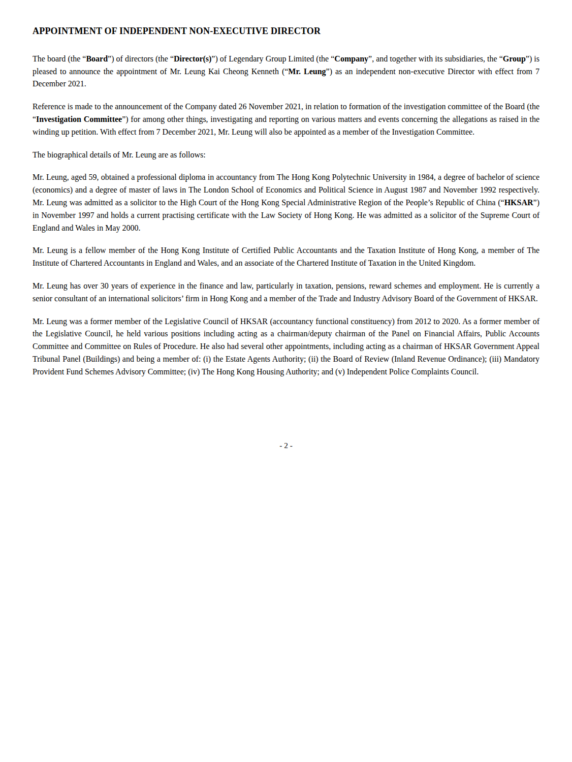APPOINTMENT OF INDEPENDENT NON-EXECUTIVE DIRECTOR
The board (the “Board”) of directors (the “Director(s)”) of Legendary Group Limited (the “Company”, and together with its subsidiaries, the “Group”) is pleased to announce the appointment of Mr. Leung Kai Cheong Kenneth (“Mr. Leung”) as an independent non-executive Director with effect from 7 December 2021.
Reference is made to the announcement of the Company dated 26 November 2021, in relation to formation of the investigation committee of the Board (the “Investigation Committee”) for among other things, investigating and reporting on various matters and events concerning the allegations as raised in the winding up petition. With effect from 7 December 2021, Mr. Leung will also be appointed as a member of the Investigation Committee.
The biographical details of Mr. Leung are as follows:
Mr. Leung, aged 59, obtained a professional diploma in accountancy from The Hong Kong Polytechnic University in 1984, a degree of bachelor of science (economics) and a degree of master of laws in The London School of Economics and Political Science in August 1987 and November 1992 respectively. Mr. Leung was admitted as a solicitor to the High Court of the Hong Kong Special Administrative Region of the People’s Republic of China (“HKSAR”) in November 1997 and holds a current practising certificate with the Law Society of Hong Kong. He was admitted as a solicitor of the Supreme Court of England and Wales in May 2000.
Mr. Leung is a fellow member of the Hong Kong Institute of Certified Public Accountants and the Taxation Institute of Hong Kong, a member of The Institute of Chartered Accountants in England and Wales, and an associate of the Chartered Institute of Taxation in the United Kingdom.
Mr. Leung has over 30 years of experience in the finance and law, particularly in taxation, pensions, reward schemes and employment. He is currently a senior consultant of an international solicitors’ firm in Hong Kong and a member of the Trade and Industry Advisory Board of the Government of HKSAR.
Mr. Leung was a former member of the Legislative Council of HKSAR (accountancy functional constituency) from 2012 to 2020. As a former member of the Legislative Council, he held various positions including acting as a chairman/deputy chairman of the Panel on Financial Affairs, Public Accounts Committee and Committee on Rules of Procedure. He also had several other appointments, including acting as a chairman of HKSAR Government Appeal Tribunal Panel (Buildings) and being a member of: (i) the Estate Agents Authority; (ii) the Board of Review (Inland Revenue Ordinance); (iii) Mandatory Provident Fund Schemes Advisory Committee; (iv) The Hong Kong Housing Authority; and (v) Independent Police Complaints Council.
- 2 -